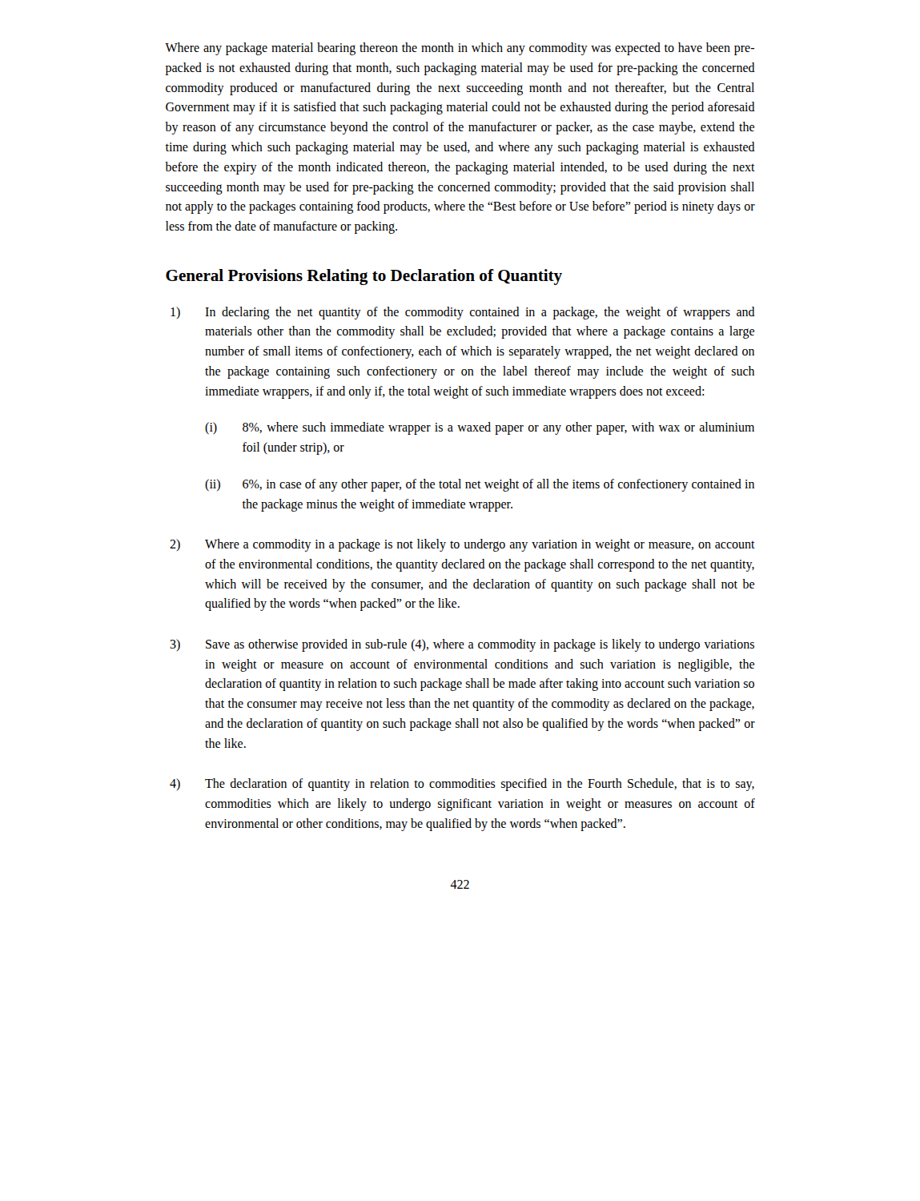Where any package material bearing thereon the month in which any commodity was expected to have been pre-packed is not exhausted during that month, such packaging material may be used for pre-packing the concerned commodity produced or manufactured during the next succeeding month and not thereafter, but the Central Government may if it is satisfied that such packaging material could not be exhausted during the period aforesaid by reason of any circumstance beyond the control of the manufacturer or packer, as the case maybe, extend the time during which such packaging material may be used, and where any such packaging material is exhausted before the expiry of the month indicated thereon, the packaging material intended, to be used during the next succeeding month may be used for pre-packing the concerned commodity; provided that the said provision shall not apply to the packages containing food products, where the “Best before or Use before” period is ninety days or less from the date of manufacture or packing.
General Provisions Relating to Declaration of Quantity
In declaring the net quantity of the commodity contained in a package, the weight of wrappers and materials other than the commodity shall be excluded; provided that where a package contains a large number of small items of confectionery, each of which is separately wrapped, the net weight declared on the package containing such confectionery or on the label thereof may include the weight of such immediate wrappers, if and only if, the total weight of such immediate wrappers does not exceed:
(i) 8%, where such immediate wrapper is a waxed paper or any other paper, with wax or aluminium foil (under strip), or
(ii) 6%, in case of any other paper, of the total net weight of all the items of confectionery contained in the package minus the weight of immediate wrapper.
Where a commodity in a package is not likely to undergo any variation in weight or measure, on account of the environmental conditions, the quantity declared on the package shall correspond to the net quantity, which will be received by the consumer, and the declaration of quantity on such package shall not be qualified by the words “when packed” or the like.
Save as otherwise provided in sub-rule (4), where a commodity in package is likely to undergo variations in weight or measure on account of environmental conditions and such variation is negligible, the declaration of quantity in relation to such package shall be made after taking into account such variation so that the consumer may receive not less than the net quantity of the commodity as declared on the package, and the declaration of quantity on such package shall not also be qualified by the words “when packed” or the like.
The declaration of quantity in relation to commodities specified in the Fourth Schedule, that is to say, commodities which are likely to undergo significant variation in weight or measures on account of environmental or other conditions, may be qualified by the words “when packed”.
422